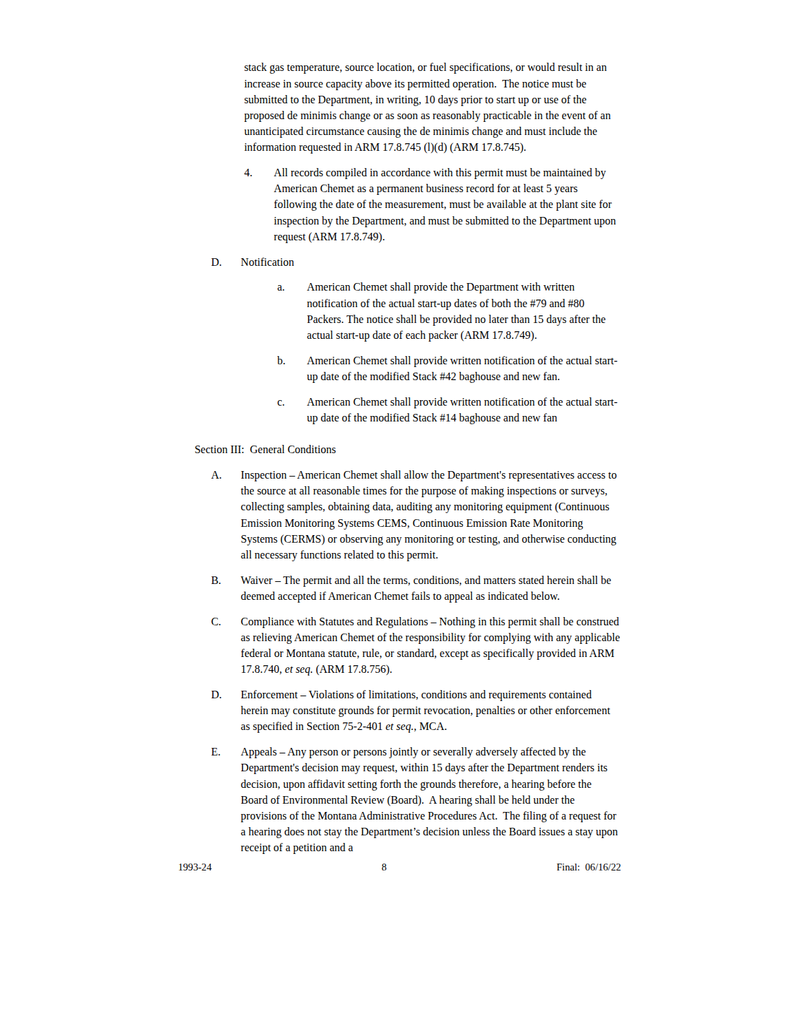stack gas temperature, source location, or fuel specifications, or would result in an increase in source capacity above its permitted operation. The notice must be submitted to the Department, in writing, 10 days prior to start up or use of the proposed de minimis change or as soon as reasonably practicable in the event of an unanticipated circumstance causing the de minimis change and must include the information requested in ARM 17.8.745 (l)(d) (ARM 17.8.745).
4. All records compiled in accordance with this permit must be maintained by American Chemet as a permanent business record for at least 5 years following the date of the measurement, must be available at the plant site for inspection by the Department, and must be submitted to the Department upon request (ARM 17.8.749).
D. Notification
a. American Chemet shall provide the Department with written notification of the actual start-up dates of both the #79 and #80 Packers. The notice shall be provided no later than 15 days after the actual start-up date of each packer (ARM 17.8.749).
b. American Chemet shall provide written notification of the actual start-up date of the modified Stack #42 baghouse and new fan.
c. American Chemet shall provide written notification of the actual start-up date of the modified Stack #14 baghouse and new fan
Section III: General Conditions
A. Inspection – American Chemet shall allow the Department's representatives access to the source at all reasonable times for the purpose of making inspections or surveys, collecting samples, obtaining data, auditing any monitoring equipment (Continuous Emission Monitoring Systems CEMS, Continuous Emission Rate Monitoring Systems (CERMS) or observing any monitoring or testing, and otherwise conducting all necessary functions related to this permit.
B. Waiver – The permit and all the terms, conditions, and matters stated herein shall be deemed accepted if American Chemet fails to appeal as indicated below.
C. Compliance with Statutes and Regulations – Nothing in this permit shall be construed as relieving American Chemet of the responsibility for complying with any applicable federal or Montana statute, rule, or standard, except as specifically provided in ARM 17.8.740, et seq. (ARM 17.8.756).
D. Enforcement – Violations of limitations, conditions and requirements contained herein may constitute grounds for permit revocation, penalties or other enforcement as specified in Section 75-2-401 et seq., MCA.
E. Appeals – Any person or persons jointly or severally adversely affected by the Department's decision may request, within 15 days after the Department renders its decision, upon affidavit setting forth the grounds therefore, a hearing before the Board of Environmental Review (Board). A hearing shall be held under the provisions of the Montana Administrative Procedures Act. The filing of a request for a hearing does not stay the Department’s decision unless the Board issues a stay upon receipt of a petition and a
1993-24 8 Final: 06/16/22